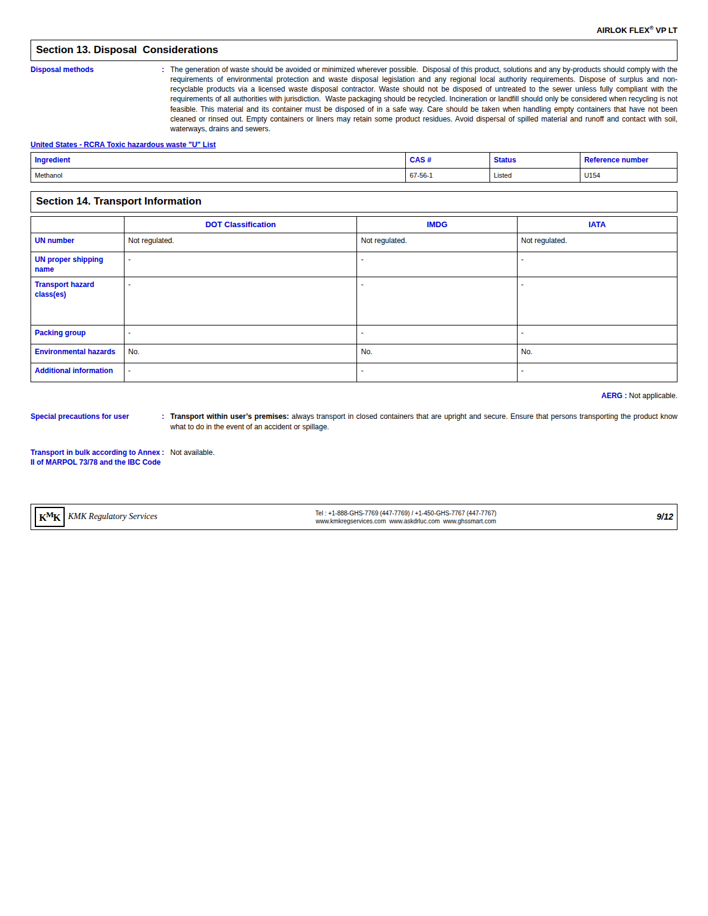AIRLOK FLEX® VP LT
Section 13. Disposal Considerations
Disposal methods
:
The generation of waste should be avoided or minimized wherever possible. Disposal of this product, solutions and any by-products should comply with the requirements of environmental protection and waste disposal legislation and any regional local authority requirements. Dispose of surplus and non-recyclable products via a licensed waste disposal contractor. Waste should not be disposed of untreated to the sewer unless fully compliant with the requirements of all authorities with jurisdiction. Waste packaging should be recycled. Incineration or landfill should only be considered when recycling is not feasible. This material and its container must be disposed of in a safe way. Care should be taken when handling empty containers that have not been cleaned or rinsed out. Empty containers or liners may retain some product residues. Avoid dispersal of spilled material and runoff and contact with soil, waterways, drains and sewers.
United States - RCRA Toxic hazardous waste "U" List
| Ingredient | CAS # | Status | Reference number |
| --- | --- | --- | --- |
| Methanol | 67-56-1 | Listed | U154 |
Section 14. Transport Information
| | DOT Classification | IMDG | IATA |
| --- | --- | --- | --- |
| UN number | Not regulated. | Not regulated. | Not regulated. |
| UN proper shipping name | - | - | - |
| Transport hazard class(es) | - | - | - |
| Packing group | - | - | - |
| Environmental hazards | No. | No. | No. |
| Additional information | - | - | - |
AERG : Not applicable.
Special precautions for user
:
Transport within user’s premises: always transport in closed containers that are upright and secure. Ensure that persons transporting the product know what to do in the event of an accident or spillage.
Transport in bulk according to Annex II of MARPOL 73/78 and the IBC Code
:
Not available.
KMK KMK Regulatory Services
Tel : +1-888-GHS-7769 (447-7769) / +1-450-GHS-7767 (447-7767)
www.kmkregservices.com www.askdrluc.com www.ghssmart.com
9/12